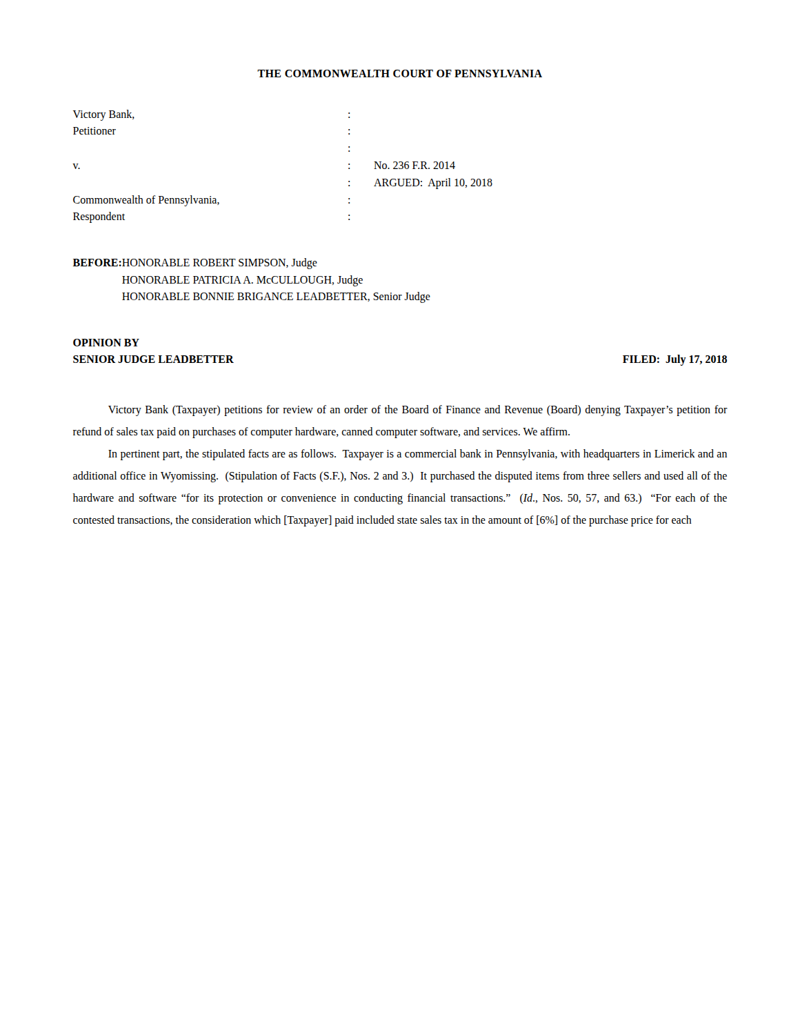THE COMMONWEALTH COURT OF PENNSYLVANIA
| Victory Bank, | : | |
| Petitioner | : | |
| | : | |
| v. | : | No. 236 F.R. 2014 |
| | : | ARGUED: April 10, 2018 |
| Commonwealth of Pennsylvania, | : | |
| Respondent | : | |
| BEFORE: | HONORABLE ROBERT SIMPSON, Judge |
| | HONORABLE PATRICIA A. McCULLOUGH, Judge |
| | HONORABLE BONNIE BRIGANCE LEADBETTER, Senior Judge |
| OPINION BY | |
| SENIOR JUDGE LEADBETTER | FILED: July 17, 2018 |
Victory Bank (Taxpayer) petitions for review of an order of the Board of Finance and Revenue (Board) denying Taxpayer’s petition for refund of sales tax paid on purchases of computer hardware, canned computer software, and services. We affirm.
In pertinent part, the stipulated facts are as follows. Taxpayer is a commercial bank in Pennsylvania, with headquarters in Limerick and an additional office in Wyomissing. (Stipulation of Facts (S.F.), Nos. 2 and 3.) It purchased the disputed items from three sellers and used all of the hardware and software “for its protection or convenience in conducting financial transactions.” (Id., Nos. 50, 57, and 63.) “For each of the contested transactions, the consideration which [Taxpayer] paid included state sales tax in the amount of [6%] of the purchase price for each